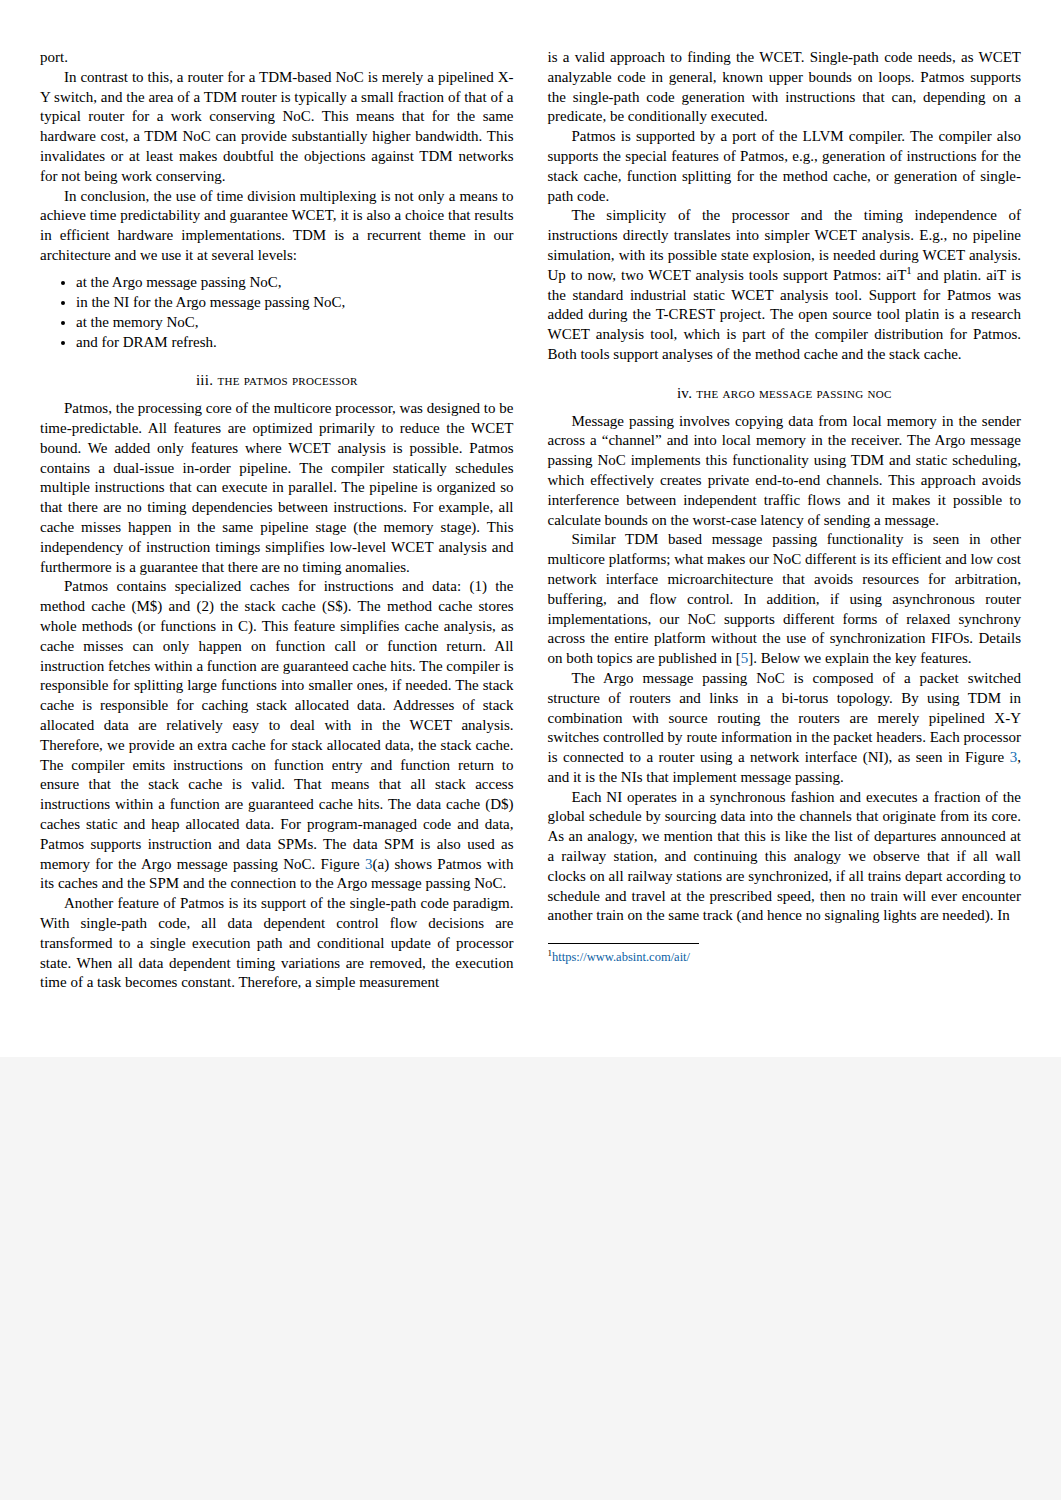port.
In contrast to this, a router for a TDM-based NoC is merely a pipelined X-Y switch, and the area of a TDM router is typically a small fraction of that of a typical router for a work conserving NoC. This means that for the same hardware cost, a TDM NoC can provide substantially higher bandwidth. This invalidates or at least makes doubtful the objections against TDM networks for not being work conserving.
In conclusion, the use of time division multiplexing is not only a means to achieve time predictability and guarantee WCET, it is also a choice that results in efficient hardware implementations. TDM is a recurrent theme in our architecture and we use it at several levels:
at the Argo message passing NoC,
in the NI for the Argo message passing NoC,
at the memory NoC,
and for DRAM refresh.
III. The Patmos Processor
Patmos, the processing core of the multicore processor, was designed to be time-predictable. All features are optimized primarily to reduce the WCET bound. We added only features where WCET analysis is possible. Patmos contains a dual-issue in-order pipeline. The compiler statically schedules multiple instructions that can execute in parallel. The pipeline is organized so that there are no timing dependencies between instructions. For example, all cache misses happen in the same pipeline stage (the memory stage). This independency of instruction timings simplifies low-level WCET analysis and furthermore is a guarantee that there are no timing anomalies.
Patmos contains specialized caches for instructions and data: (1) the method cache (M$) and (2) the stack cache (S$). The method cache stores whole methods (or functions in C). This feature simplifies cache analysis, as cache misses can only happen on function call or function return. All instruction fetches within a function are guaranteed cache hits. The compiler is responsible for splitting large functions into smaller ones, if needed. The stack cache is responsible for caching stack allocated data. Addresses of stack allocated data are relatively easy to deal with in the WCET analysis. Therefore, we provide an extra cache for stack allocated data, the stack cache. The compiler emits instructions on function entry and function return to ensure that the stack cache is valid. That means that all stack access instructions within a function are guaranteed cache hits. The data cache (D$) caches static and heap allocated data. For program-managed code and data, Patmos supports instruction and data SPMs. The data SPM is also used as memory for the Argo message passing NoC. Figure 3(a) shows Patmos with its caches and the SPM and the connection to the Argo message passing NoC.
Another feature of Patmos is its support of the single-path code paradigm. With single-path code, all data dependent control flow decisions are transformed to a single execution path and conditional update of processor state. When all data dependent timing variations are removed, the execution time of a task becomes constant. Therefore, a simple measurement
is a valid approach to finding the WCET. Single-path code needs, as WCET analyzable code in general, known upper bounds on loops. Patmos supports the single-path code generation with instructions that can, depending on a predicate, be conditionally executed.
Patmos is supported by a port of the LLVM compiler. The compiler also supports the special features of Patmos, e.g., generation of instructions for the stack cache, function splitting for the method cache, or generation of single-path code.
The simplicity of the processor and the timing independence of instructions directly translates into simpler WCET analysis. E.g., no pipeline simulation, with its possible state explosion, is needed during WCET analysis. Up to now, two WCET analysis tools support Patmos: aiT1 and platin. aiT is the standard industrial static WCET analysis tool. Support for Patmos was added during the T-CREST project. The open source tool platin is a research WCET analysis tool, which is part of the compiler distribution for Patmos. Both tools support analyses of the method cache and the stack cache.
IV. The Argo Message Passing NoC
Message passing involves copying data from local memory in the sender across a “channel” and into local memory in the receiver. The Argo message passing NoC implements this functionality using TDM and static scheduling, which effectively creates private end-to-end channels. This approach avoids interference between independent traffic flows and it makes it possible to calculate bounds on the worst-case latency of sending a message.
Similar TDM based message passing functionality is seen in other multicore platforms; what makes our NoC different is its efficient and low cost network interface microarchitecture that avoids resources for arbitration, buffering, and flow control. In addition, if using asynchronous router implementations, our NoC supports different forms of relaxed synchrony across the entire platform without the use of synchronization FIFOs. Details on both topics are published in [5]. Below we explain the key features.
The Argo message passing NoC is composed of a packet switched structure of routers and links in a bi-torus topology. By using TDM in combination with source routing the routers are merely pipelined X-Y switches controlled by route information in the packet headers. Each processor is connected to a router using a network interface (NI), as seen in Figure 3, and it is the NIs that implement message passing.
Each NI operates in a synchronous fashion and executes a fraction of the global schedule by sourcing data into the channels that originate from its core. As an analogy, we mention that this is like the list of departures announced at a railway station, and continuing this analogy we observe that if all wall clocks on all railway stations are synchronized, if all trains depart according to schedule and travel at the prescribed speed, then no train will ever encounter another train on the same track (and hence no signaling lights are needed). In
1https://www.absint.com/ait/